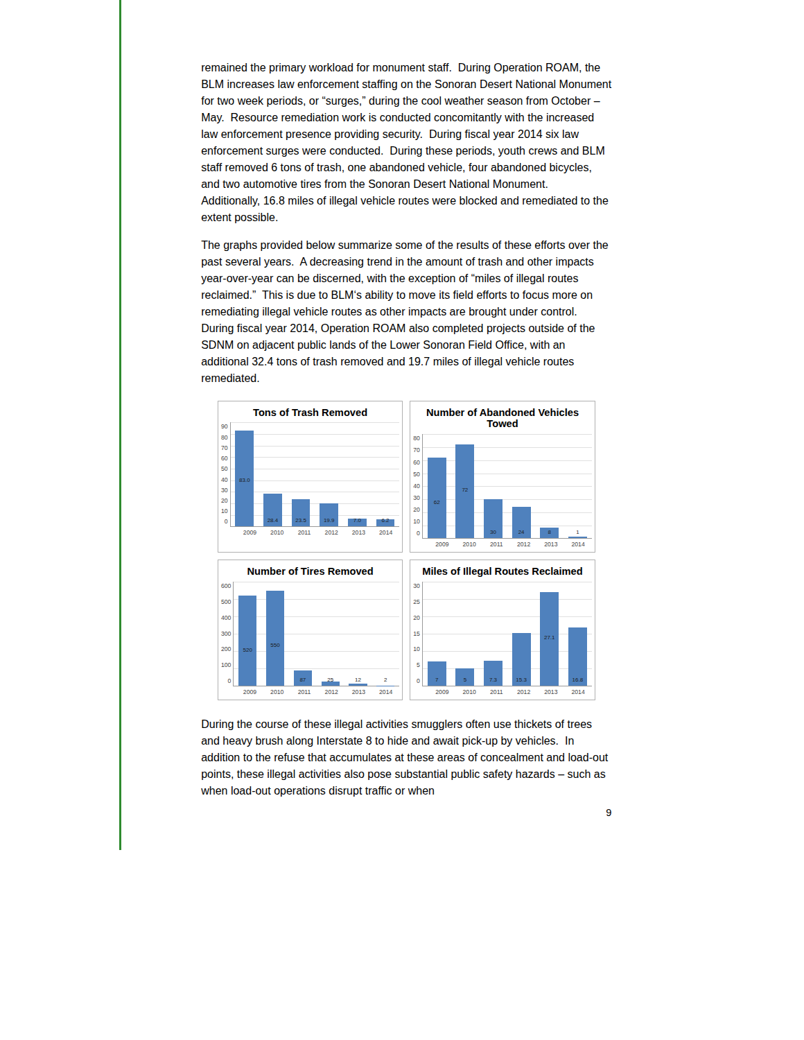remained the primary workload for monument staff. During Operation ROAM, the BLM increases law enforcement staffing on the Sonoran Desert National Monument for two week periods, or “surges,” during the cool weather season from October –May. Resource remediation work is conducted concomitantly with the increased law enforcement presence providing security. During fiscal year 2014 six law enforcement surges were conducted. During these periods, youth crews and BLM staff removed 6 tons of trash, one abandoned vehicle, four abandoned bicycles, and two automotive tires from the Sonoran Desert National Monument. Additionally, 16.8 miles of illegal vehicle routes were blocked and remediated to the extent possible.
The graphs provided below summarize some of the results of these efforts over the past several years. A decreasing trend in the amount of trash and other impacts year-over-year can be discerned, with the exception of “miles of illegal routes reclaimed.” This is due to BLM‘s ability to move its field efforts to focus more on remediating illegal vehicle routes as other impacts are brought under control. During fiscal year 2014, Operation ROAM also completed projects outside of the SDNM on adjacent public lands of the Lower Sonoran Field Office, with an additional 32.4 tons of trash removed and 19.7 miles of illegal vehicle routes remediated.
Tons of Trash Removed
9080706050403020100
83.0
28.4
23.5
19.9
7.0
6.2
200920102011201220132014
Number of Abandoned Vehicles
Towed
80706050403020100
62
72
30
24
8
1
200920102011201220132014
Number of Tires Removed
6005004003002001000
520
550
87
25
12
2
200920102011201220132014
Miles of Illegal Routes Reclaimed
302520151050
7
5
7.3
15.3
27.1
16.8
200920102011201220132014
During the course of these illegal activities smugglers often use thickets of trees and heavy brush along Interstate 8 to hide and await pick-up by vehicles. In addition to the refuse that accumulates at these areas of concealment and load-out points, these illegal activities also pose substantial public safety hazards – such as when load-out operations disrupt traffic or when
9